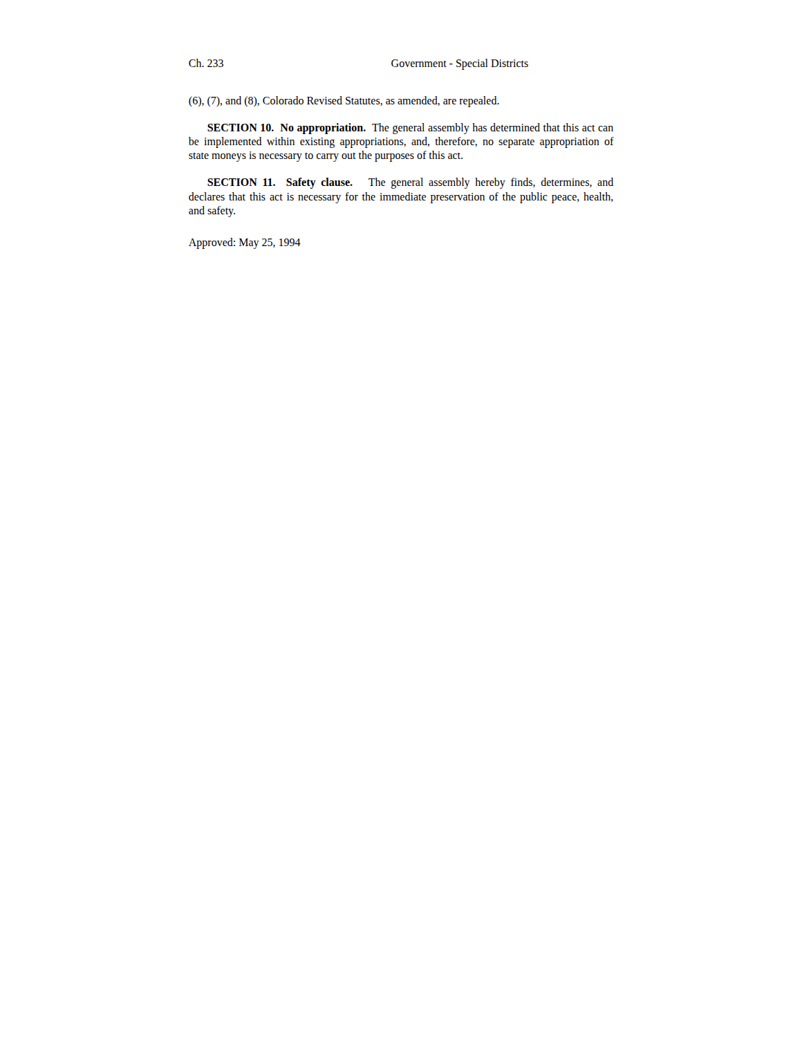Ch. 233
Government - Special Districts
(6), (7), and (8), Colorado Revised Statutes, as amended, are repealed.
SECTION 10. No appropriation. The general assembly has determined that this act can be implemented within existing appropriations, and, therefore, no separate appropriation of state moneys is necessary to carry out the purposes of this act.
SECTION 11. Safety clause. The general assembly hereby finds, determines, and declares that this act is necessary for the immediate preservation of the public peace, health, and safety.
Approved: May 25, 1994